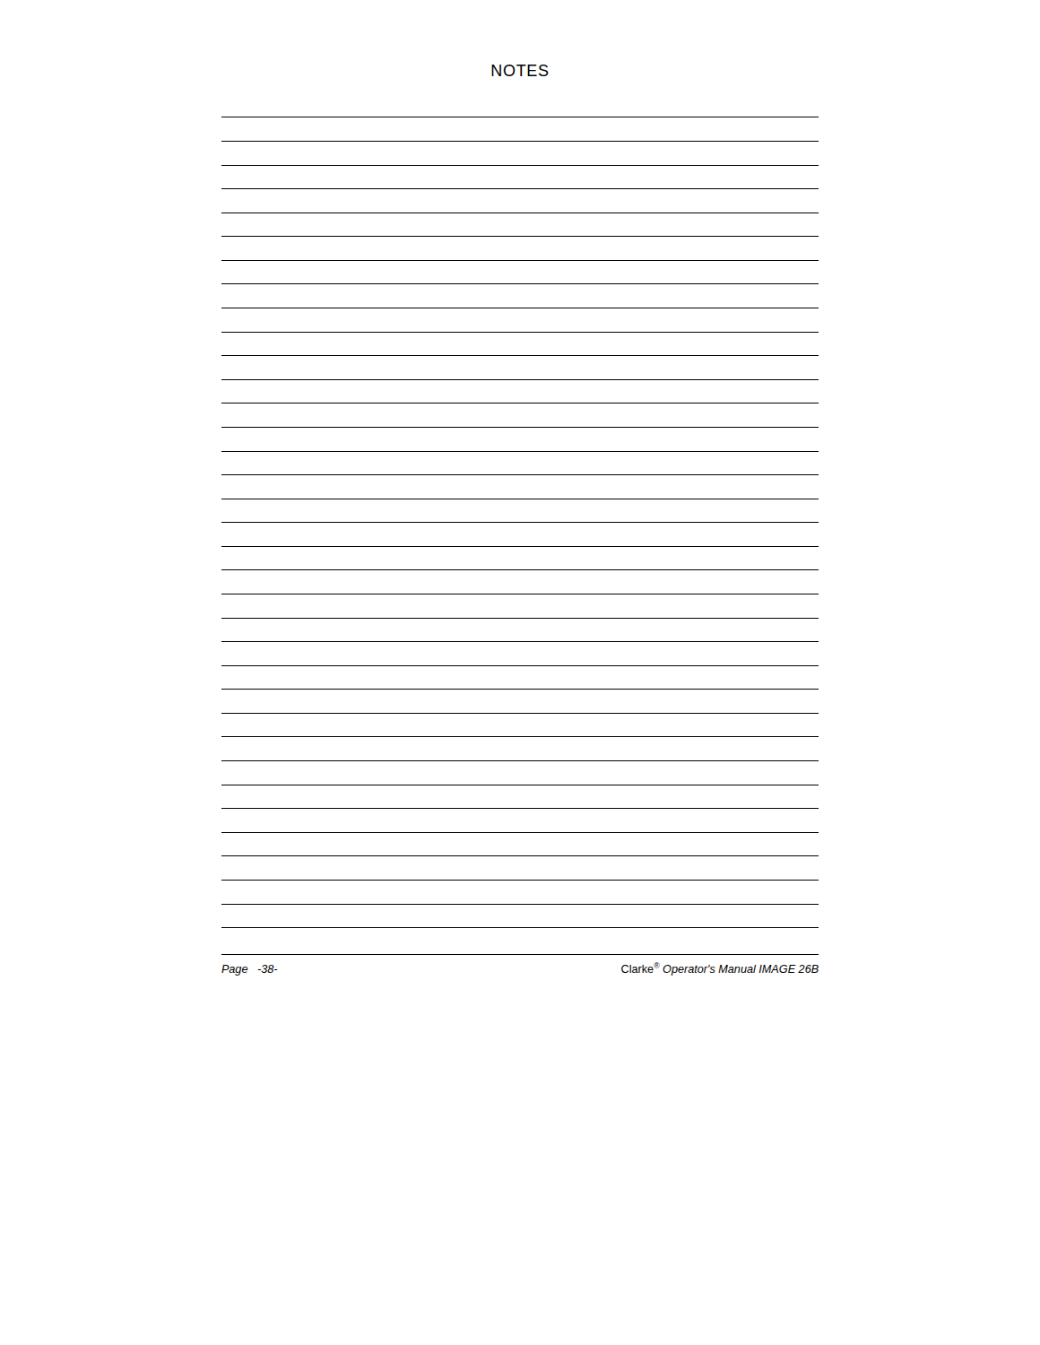NOTES
Page -38-
Clarke® Operator's Manual IMAGE 26B